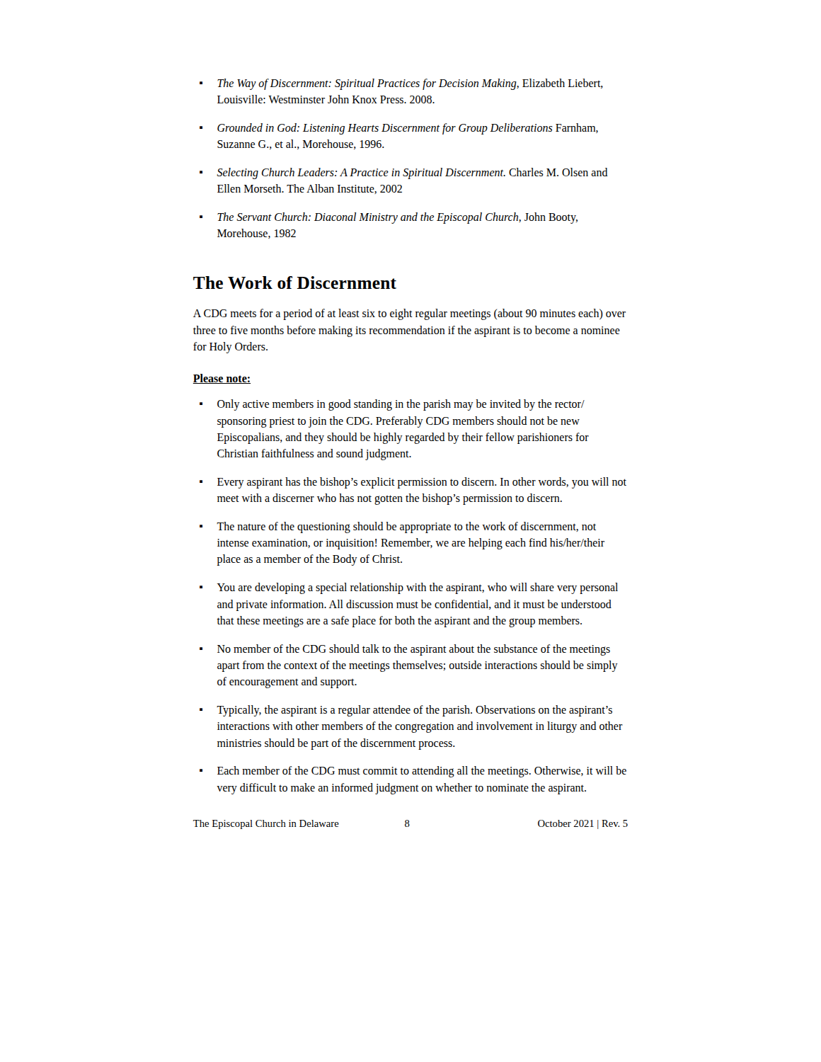The Way of Discernment: Spiritual Practices for Decision Making, Elizabeth Liebert, Louisville: Westminster John Knox Press. 2008.
Grounded in God: Listening Hearts Discernment for Group Deliberations Farnham, Suzanne G., et al., Morehouse, 1996.
Selecting Church Leaders: A Practice in Spiritual Discernment. Charles M. Olsen and Ellen Morseth. The Alban Institute, 2002
The Servant Church: Diaconal Ministry and the Episcopal Church, John Booty, Morehouse, 1982
The Work of Discernment
A CDG meets for a period of at least six to eight regular meetings (about 90 minutes each) over three to five months before making its recommendation if the aspirant is to become a nominee for Holy Orders.
Please note:
Only active members in good standing in the parish may be invited by the rector/ sponsoring priest to join the CDG. Preferably CDG members should not be new Episcopalians, and they should be highly regarded by their fellow parishioners for Christian faithfulness and sound judgment.
Every aspirant has the bishop’s explicit permission to discern. In other words, you will not meet with a discerner who has not gotten the bishop’s permission to discern.
The nature of the questioning should be appropriate to the work of discernment, not intense examination, or inquisition! Remember, we are helping each find his/her/their place as a member of the Body of Christ.
You are developing a special relationship with the aspirant, who will share very personal and private information. All discussion must be confidential, and it must be understood that these meetings are a safe place for both the aspirant and the group members.
No member of the CDG should talk to the aspirant about the substance of the meetings apart from the context of the meetings themselves; outside interactions should be simply of encouragement and support.
Typically, the aspirant is a regular attendee of the parish. Observations on the aspirant’s interactions with other members of the congregation and involvement in liturgy and other ministries should be part of the discernment process.
Each member of the CDG must commit to attending all the meetings. Otherwise, it will be very difficult to make an informed judgment on whether to nominate the aspirant.
The Episcopal Church in Delaware
8
October 2021 | Rev. 5